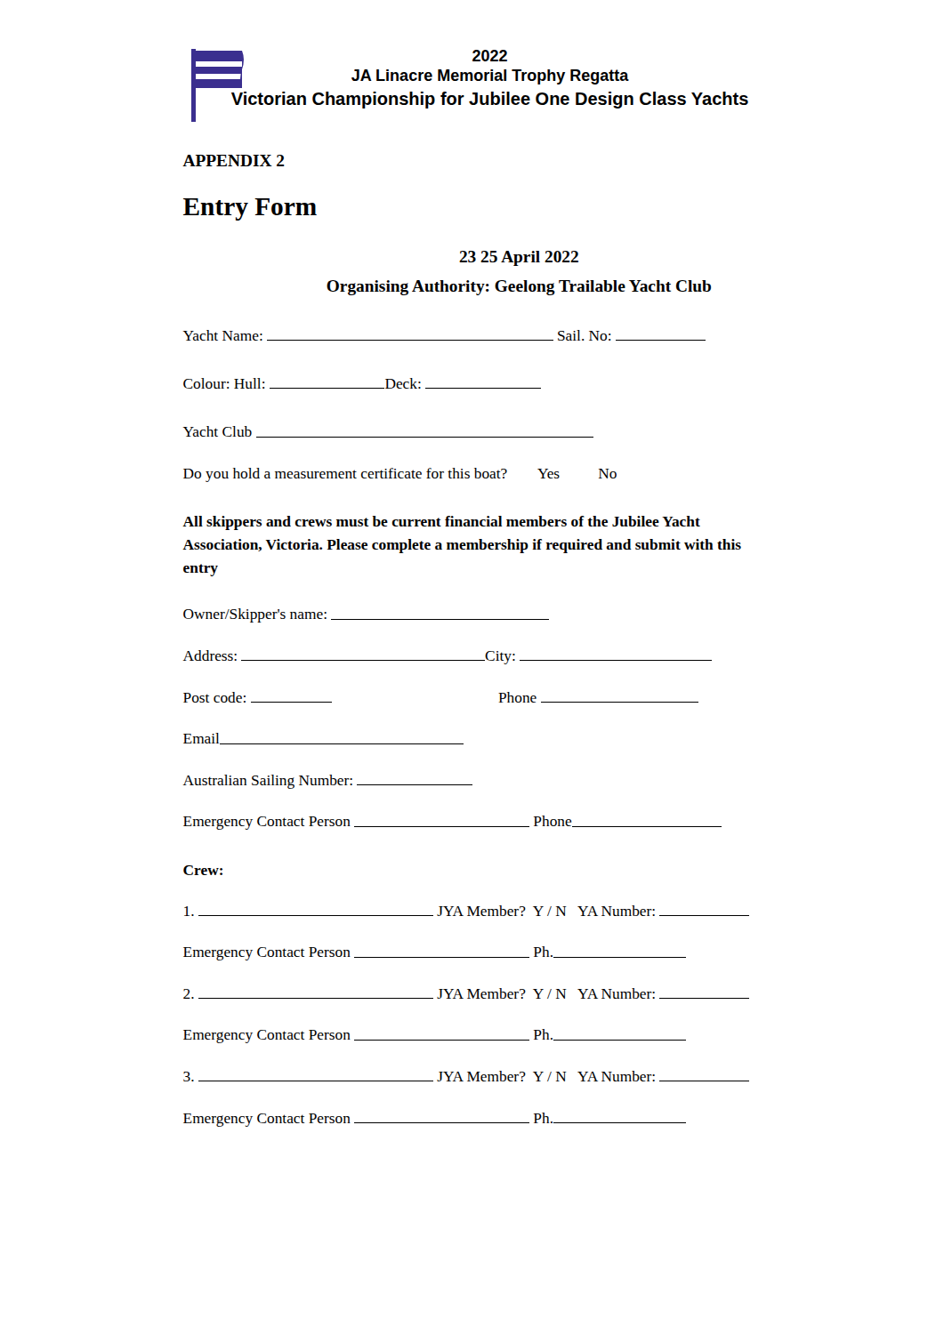2022
JA Linacre Memorial Trophy Regatta
Victorian Championship for Jubilee One Design Class Yachts
APPENDIX 2
Entry Form
23 25 April 2022
Organising Authority: Geelong Trailable Yacht Club
Yacht Name: Sail. No:
Colour: Hull: Deck:
Yacht Club
Do you hold a measurement certificate for this boat?YesNo
All skippers and crews must be current financial members of the Jubilee Yacht Association, Victoria. Please complete a membership if required and submit with this entry
Owner/Skipper's name:
Address: City:
Post code: Phone
Email
Australian Sailing Number:
Emergency Contact Person Phone
Crew:
1. JYA Member? Y / N YA Number:
Emergency Contact Person Ph.
2. JYA Member? Y / N YA Number:
Emergency Contact Person Ph.
3. JYA Member? Y / N YA Number:
Emergency Contact Person Ph.